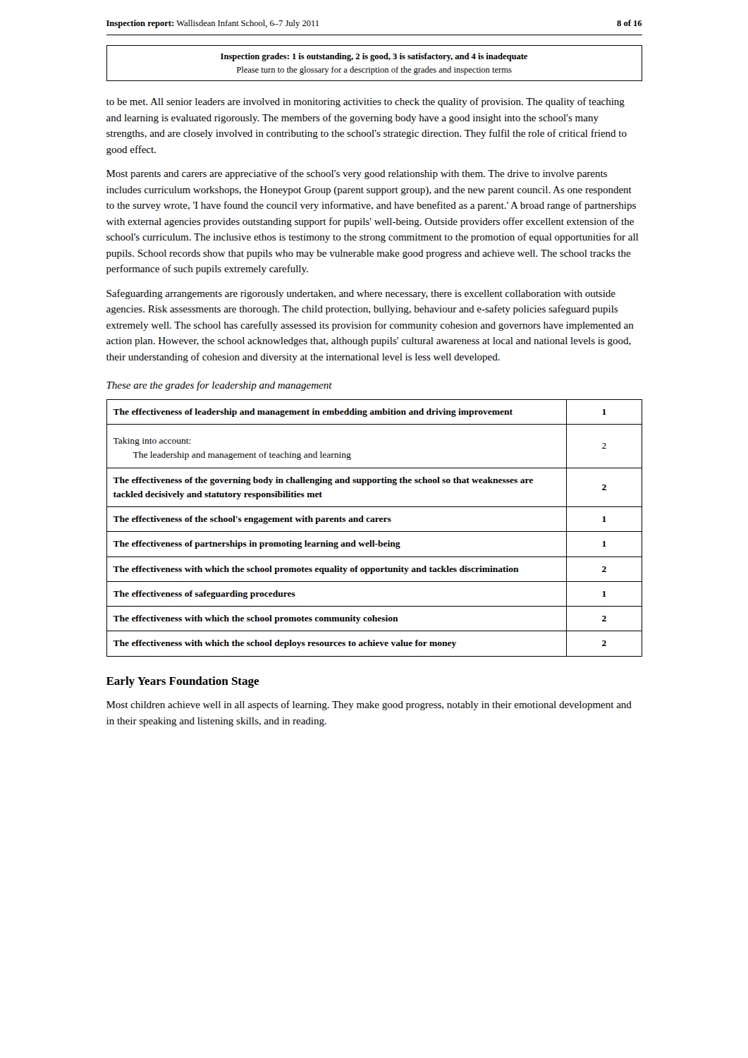Inspection report: Wallisdean Infant School, 6–7 July 2011
8 of 16
Inspection grades: 1 is outstanding, 2 is good, 3 is satisfactory, and 4 is inadequate
Please turn to the glossary for a description of the grades and inspection terms
to be met. All senior leaders are involved in monitoring activities to check the quality of provision. The quality of teaching and learning is evaluated rigorously. The members of the governing body have a good insight into the school's many strengths, and are closely involved in contributing to the school's strategic direction. They fulfil the role of critical friend to good effect.
Most parents and carers are appreciative of the school's very good relationship with them. The drive to involve parents includes curriculum workshops, the Honeypot Group (parent support group), and the new parent council. As one respondent to the survey wrote, 'I have found the council very informative, and have benefited as a parent.' A broad range of partnerships with external agencies provides outstanding support for pupils' well-being. Outside providers offer excellent extension of the school's curriculum. The inclusive ethos is testimony to the strong commitment to the promotion of equal opportunities for all pupils. School records show that pupils who may be vulnerable make good progress and achieve well. The school tracks the performance of such pupils extremely carefully.
Safeguarding arrangements are rigorously undertaken, and where necessary, there is excellent collaboration with outside agencies. Risk assessments are thorough. The child protection, bullying, behaviour and e-safety policies safeguard pupils extremely well. The school has carefully assessed its provision for community cohesion and governors have implemented an action plan. However, the school acknowledges that, although pupils' cultural awareness at local and national levels is good, their understanding of cohesion and diversity at the international level is less well developed.
These are the grades for leadership and management
| The effectiveness of leadership and management in embedding ambition and driving improvement | 1 |
| Taking into account: The leadership and management of teaching and learning | 2 |
| The effectiveness of the governing body in challenging and supporting the school so that weaknesses are tackled decisively and statutory responsibilities met | 2 |
| The effectiveness of the school's engagement with parents and carers | 1 |
| The effectiveness of partnerships in promoting learning and well-being | 1 |
| The effectiveness with which the school promotes equality of opportunity and tackles discrimination | 2 |
| The effectiveness of safeguarding procedures | 1 |
| The effectiveness with which the school promotes community cohesion | 2 |
| The effectiveness with which the school deploys resources to achieve value for money | 2 |
Early Years Foundation Stage
Most children achieve well in all aspects of learning. They make good progress, notably in their emotional development and in their speaking and listening skills, and in reading.